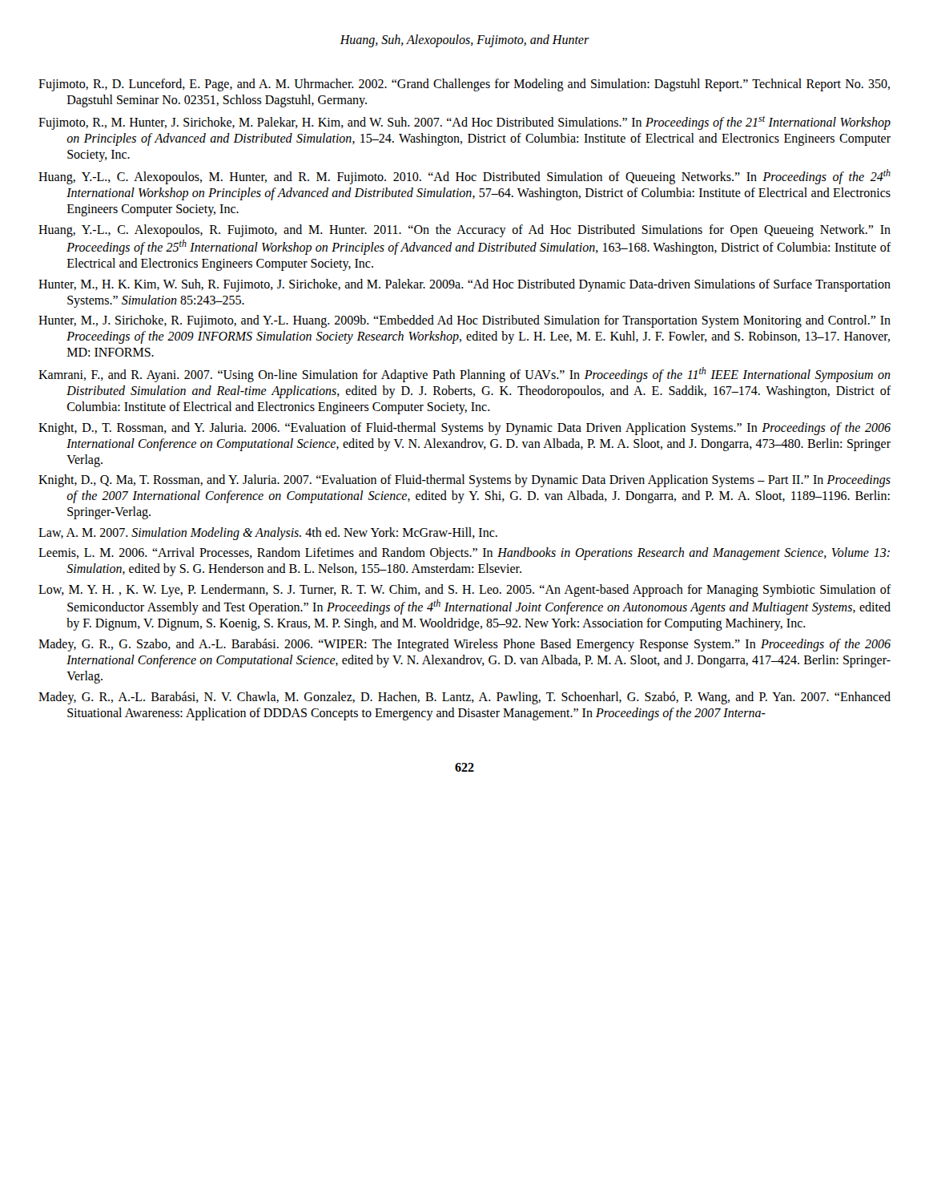Huang, Suh, Alexopoulos, Fujimoto, and Hunter
Fujimoto, R., D. Lunceford, E. Page, and A. M. Uhrmacher. 2002. “Grand Challenges for Modeling and Simulation: Dagstuhl Report.” Technical Report No. 350, Dagstuhl Seminar No. 02351, Schloss Dagstuhl, Germany.
Fujimoto, R., M. Hunter, J. Sirichoke, M. Palekar, H. Kim, and W. Suh. 2007. “Ad Hoc Distributed Simulations.” In Proceedings of the 21st International Workshop on Principles of Advanced and Distributed Simulation, 15–24. Washington, District of Columbia: Institute of Electrical and Electronics Engineers Computer Society, Inc.
Huang, Y.-L., C. Alexopoulos, M. Hunter, and R. M. Fujimoto. 2010. “Ad Hoc Distributed Simulation of Queueing Networks.” In Proceedings of the 24th International Workshop on Principles of Advanced and Distributed Simulation, 57–64. Washington, District of Columbia: Institute of Electrical and Electronics Engineers Computer Society, Inc.
Huang, Y.-L., C. Alexopoulos, R. Fujimoto, and M. Hunter. 2011. “On the Accuracy of Ad Hoc Distributed Simulations for Open Queueing Network.” In Proceedings of the 25th International Workshop on Principles of Advanced and Distributed Simulation, 163–168. Washington, District of Columbia: Institute of Electrical and Electronics Engineers Computer Society, Inc.
Hunter, M., H. K. Kim, W. Suh, R. Fujimoto, J. Sirichoke, and M. Palekar. 2009a. “Ad Hoc Distributed Dynamic Data-driven Simulations of Surface Transportation Systems.” Simulation 85:243–255.
Hunter, M., J. Sirichoke, R. Fujimoto, and Y.-L. Huang. 2009b. “Embedded Ad Hoc Distributed Simulation for Transportation System Monitoring and Control.” In Proceedings of the 2009 INFORMS Simulation Society Research Workshop, edited by L. H. Lee, M. E. Kuhl, J. F. Fowler, and S. Robinson, 13–17. Hanover, MD: INFORMS.
Kamrani, F., and R. Ayani. 2007. “Using On-line Simulation for Adaptive Path Planning of UAVs.” In Proceedings of the 11th IEEE International Symposium on Distributed Simulation and Real-time Applications, edited by D. J. Roberts, G. K. Theodoropoulos, and A. E. Saddik, 167–174. Washington, District of Columbia: Institute of Electrical and Electronics Engineers Computer Society, Inc.
Knight, D., T. Rossman, and Y. Jaluria. 2006. “Evaluation of Fluid-thermal Systems by Dynamic Data Driven Application Systems.” In Proceedings of the 2006 International Conference on Computational Science, edited by V. N. Alexandrov, G. D. van Albada, P. M. A. Sloot, and J. Dongarra, 473–480. Berlin: Springer Verlag.
Knight, D., Q. Ma, T. Rossman, and Y. Jaluria. 2007. “Evaluation of Fluid-thermal Systems by Dynamic Data Driven Application Systems – Part II.” In Proceedings of the 2007 International Conference on Computational Science, edited by Y. Shi, G. D. van Albada, J. Dongarra, and P. M. A. Sloot, 1189–1196. Berlin: Springer-Verlag.
Law, A. M. 2007. Simulation Modeling & Analysis. 4th ed. New York: McGraw-Hill, Inc.
Leemis, L. M. 2006. “Arrival Processes, Random Lifetimes and Random Objects.” In Handbooks in Operations Research and Management Science, Volume 13: Simulation, edited by S. G. Henderson and B. L. Nelson, 155–180. Amsterdam: Elsevier.
Low, M. Y. H. , K. W. Lye, P. Lendermann, S. J. Turner, R. T. W. Chim, and S. H. Leo. 2005. “An Agent-based Approach for Managing Symbiotic Simulation of Semiconductor Assembly and Test Operation.” In Proceedings of the 4th International Joint Conference on Autonomous Agents and Multiagent Systems, edited by F. Dignum, V. Dignum, S. Koenig, S. Kraus, M. P. Singh, and M. Wooldridge, 85–92. New York: Association for Computing Machinery, Inc.
Madey, G. R., G. Szabo, and A.-L. Barabási. 2006. “WIPER: The Integrated Wireless Phone Based Emergency Response System.” In Proceedings of the 2006 International Conference on Computational Science, edited by V. N. Alexandrov, G. D. van Albada, P. M. A. Sloot, and J. Dongarra, 417–424. Berlin: Springer-Verlag.
Madey, G. R., A.-L. Barabási, N. V. Chawla, M. Gonzalez, D. Hachen, B. Lantz, A. Pawling, T. Schoenharl, G. Szabó, P. Wang, and P. Yan. 2007. “Enhanced Situational Awareness: Application of DDDAS Concepts to Emergency and Disaster Management.” In Proceedings of the 2007 Interna-
622